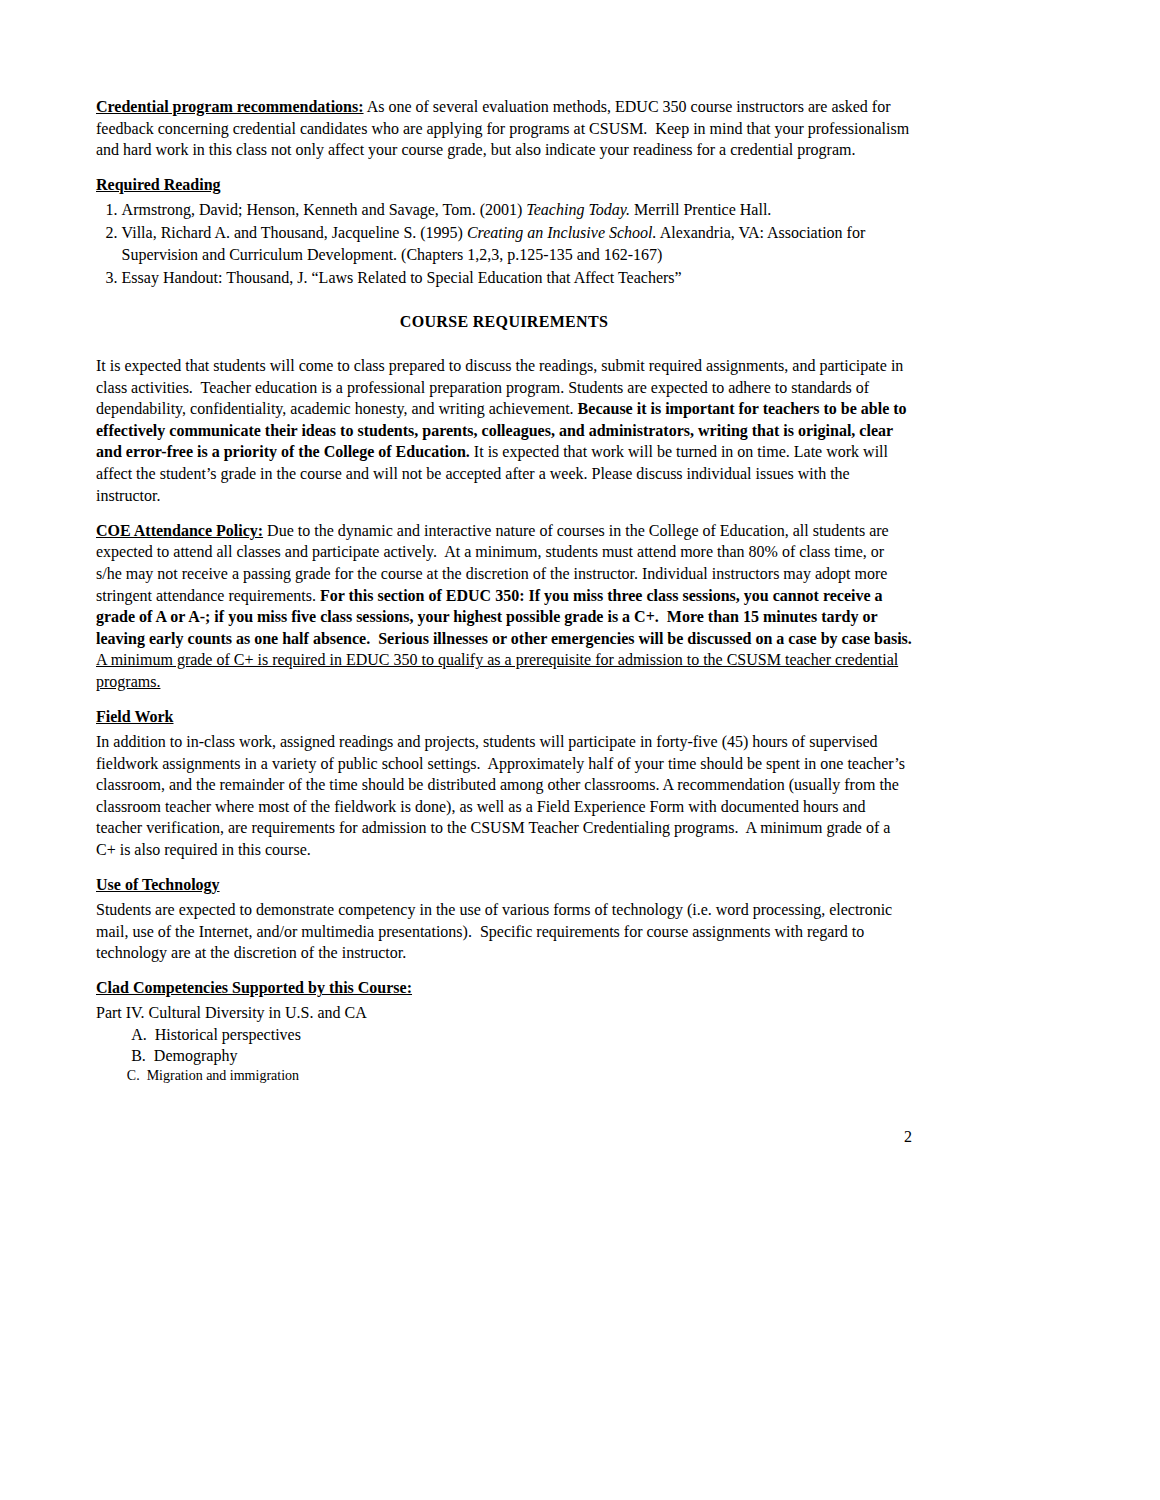Credential program recommendations: As one of several evaluation methods, EDUC 350 course instructors are asked for feedback concerning credential candidates who are applying for programs at CSUSM. Keep in mind that your professionalism and hard work in this class not only affect your course grade, but also indicate your readiness for a credential program.
Required Reading
Armstrong, David; Henson, Kenneth and Savage, Tom. (2001) Teaching Today. Merrill Prentice Hall.
Villa, Richard A. and Thousand, Jacqueline S. (1995) Creating an Inclusive School. Alexandria, VA: Association for Supervision and Curriculum Development. (Chapters 1,2,3, p.125-135 and 162-167)
Essay Handout: Thousand, J. “Laws Related to Special Education that Affect Teachers”
COURSE REQUIREMENTS
It is expected that students will come to class prepared to discuss the readings, submit required assignments, and participate in class activities. Teacher education is a professional preparation program. Students are expected to adhere to standards of dependability, confidentiality, academic honesty, and writing achievement. Because it is important for teachers to be able to effectively communicate their ideas to students, parents, colleagues, and administrators, writing that is original, clear and error-free is a priority of the College of Education. It is expected that work will be turned in on time. Late work will affect the student’s grade in the course and will not be accepted after a week. Please discuss individual issues with the instructor.
COE Attendance Policy: Due to the dynamic and interactive nature of courses in the College of Education, all students are expected to attend all classes and participate actively. At a minimum, students must attend more than 80% of class time, or s/he may not receive a passing grade for the course at the discretion of the instructor. Individual instructors may adopt more stringent attendance requirements. For this section of EDUC 350: If you miss three class sessions, you cannot receive a grade of A or A-; if you miss five class sessions, your highest possible grade is a C+. More than 15 minutes tardy or leaving early counts as one half absence. Serious illnesses or other emergencies will be discussed on a case by case basis. A minimum grade of C+ is required in EDUC 350 to qualify as a prerequisite for admission to the CSUSM teacher credential programs.
Field Work
In addition to in-class work, assigned readings and projects, students will participate in forty-five (45) hours of supervised fieldwork assignments in a variety of public school settings. Approximately half of your time should be spent in one teacher’s classroom, and the remainder of the time should be distributed among other classrooms. A recommendation (usually from the classroom teacher where most of the fieldwork is done), as well as a Field Experience Form with documented hours and teacher verification, are requirements for admission to the CSUSM Teacher Credentialing programs. A minimum grade of a C+ is also required in this course.
Use of Technology
Students are expected to demonstrate competency in the use of various forms of technology (i.e. word processing, electronic mail, use of the Internet, and/or multimedia presentations). Specific requirements for course assignments with regard to technology are at the discretion of the instructor.
Clad Competencies Supported by this Course:
Part IV. Cultural Diversity in U.S. and CA
A. Historical perspectives
B. Demography
C. Migration and immigration
2